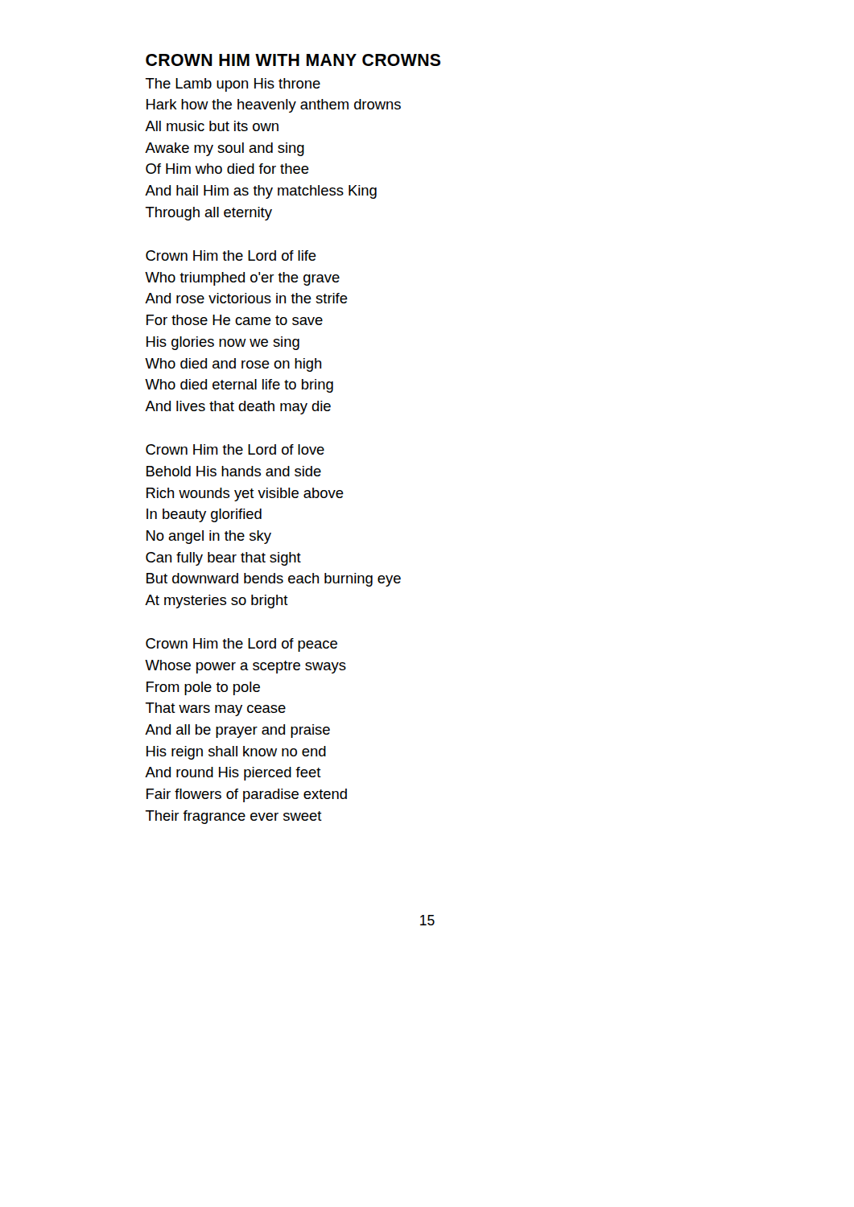Crown Him With Many Crowns
The Lamb upon His throne
Hark how the heavenly anthem drowns
All music but its own
Awake my soul and sing
Of Him who died for thee
And hail Him as thy matchless King
Through all eternity
Crown Him the Lord of life
Who triumphed o'er the grave
And rose victorious in the strife
For those He came to save
His glories now we sing
Who died and rose on high
Who died eternal life to bring
And lives that death may die
Crown Him the Lord of love
Behold His hands and side
Rich wounds yet visible above
In beauty glorified
No angel in the sky
Can fully bear that sight
But downward bends each burning eye
At mysteries so bright
Crown Him the Lord of peace
Whose power a sceptre sways
From pole to pole
That wars may cease
And all be prayer and praise
His reign shall know no end
And round His pierced feet
Fair flowers of paradise extend
Their fragrance ever sweet
15